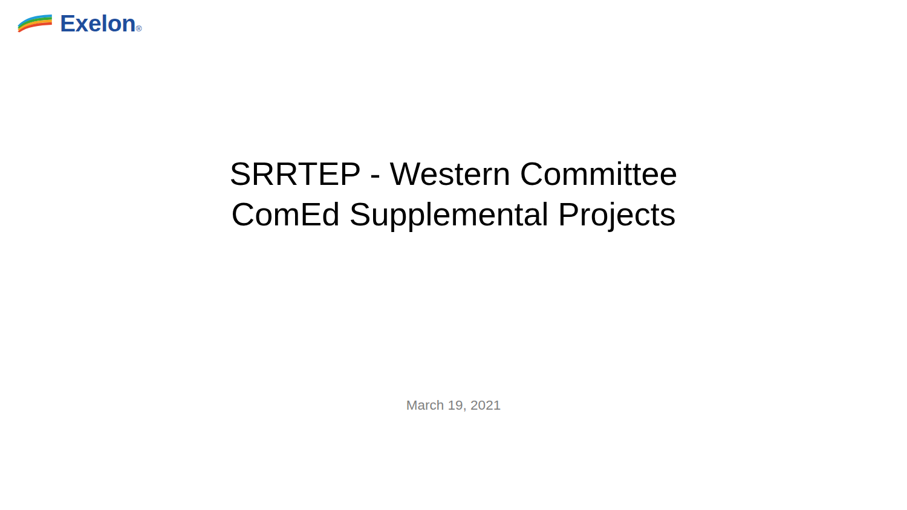Exelon®
SRRTEP - Western Committee
ComEd Supplemental Projects
March 19, 2021